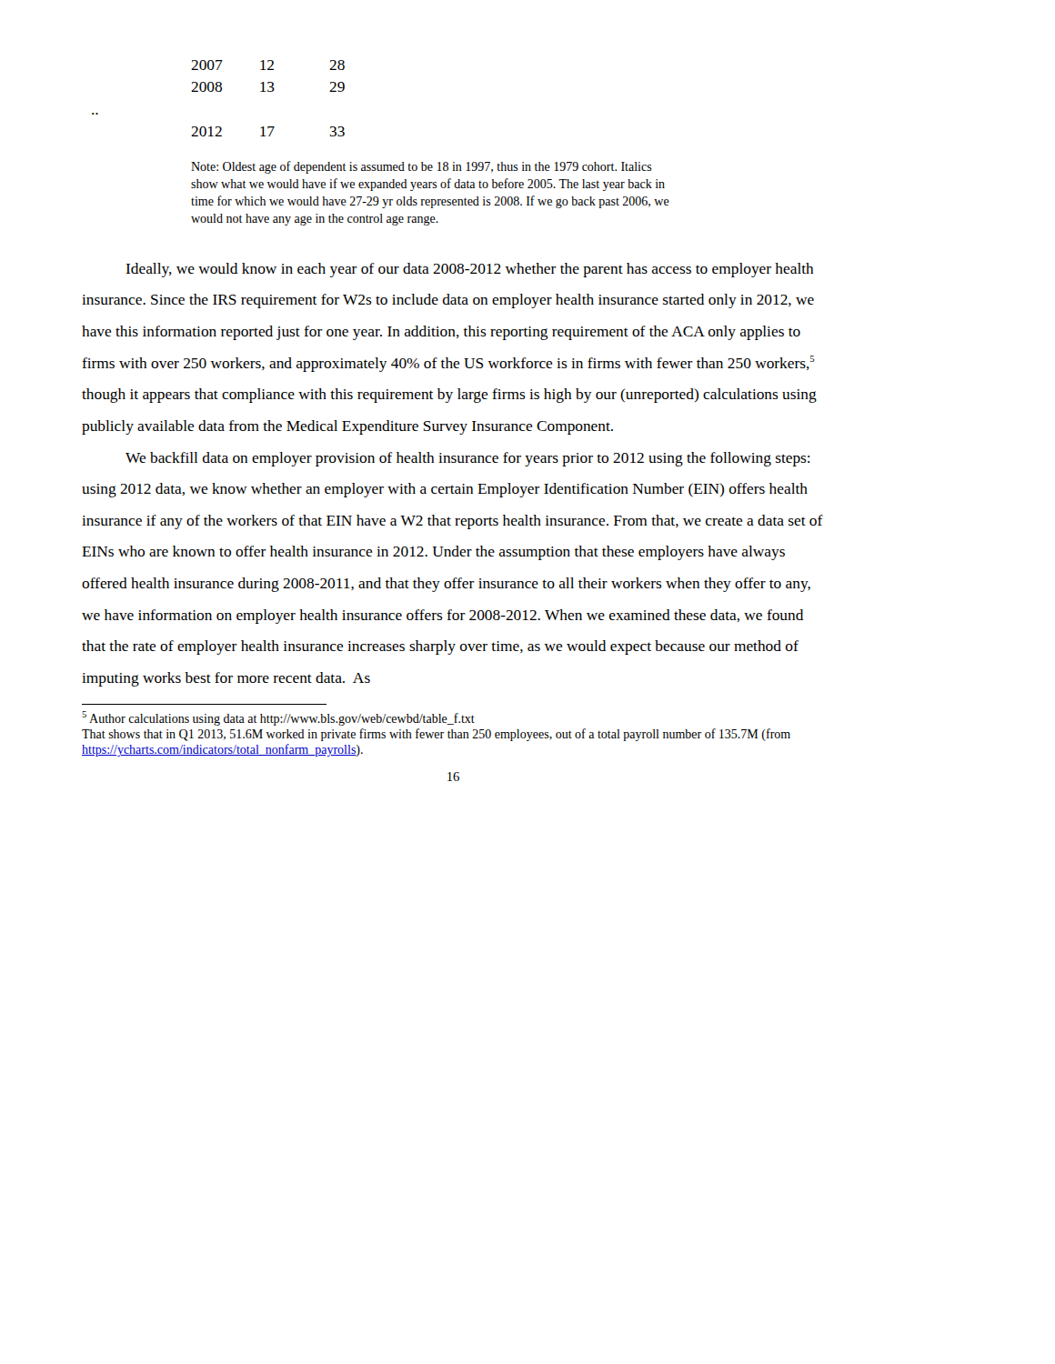| 2007 | 12 | 28 |
| 2008 | 13 | 29 |
..
| 2012 | 17 | 33 |
Note: Oldest age of dependent is assumed to be 18 in 1997, thus in the 1979 cohort. Italics show what we would have if we expanded years of data to before 2005. The last year back in time for which we would have 27-29 yr olds represented is 2008. If we go back past 2006, we would not have any age in the control age range.
Ideally, we would know in each year of our data 2008-2012 whether the parent has access to employer health insurance. Since the IRS requirement for W2s to include data on employer health insurance started only in 2012, we have this information reported just for one year. In addition, this reporting requirement of the ACA only applies to firms with over 250 workers, and approximately 40% of the US workforce is in firms with fewer than 250 workers,5 though it appears that compliance with this requirement by large firms is high by our (unreported) calculations using publicly available data from the Medical Expenditure Survey Insurance Component.
We backfill data on employer provision of health insurance for years prior to 2012 using the following steps: using 2012 data, we know whether an employer with a certain Employer Identification Number (EIN) offers health insurance if any of the workers of that EIN have a W2 that reports health insurance. From that, we create a data set of EINs who are known to offer health insurance in 2012. Under the assumption that these employers have always offered health insurance during 2008-2011, and that they offer insurance to all their workers when they offer to any, we have information on employer health insurance offers for 2008-2012. When we examined these data, we found that the rate of employer health insurance increases sharply over time, as we would expect because our method of imputing works best for more recent data. As
5 Author calculations using data at http://www.bls.gov/web/cewbd/table_f.txt
That shows that in Q1 2013, 51.6M worked in private firms with fewer than 250 employees, out of a total payroll number of 135.7M (from https://ycharts.com/indicators/total_nonfarm_payrolls).
16